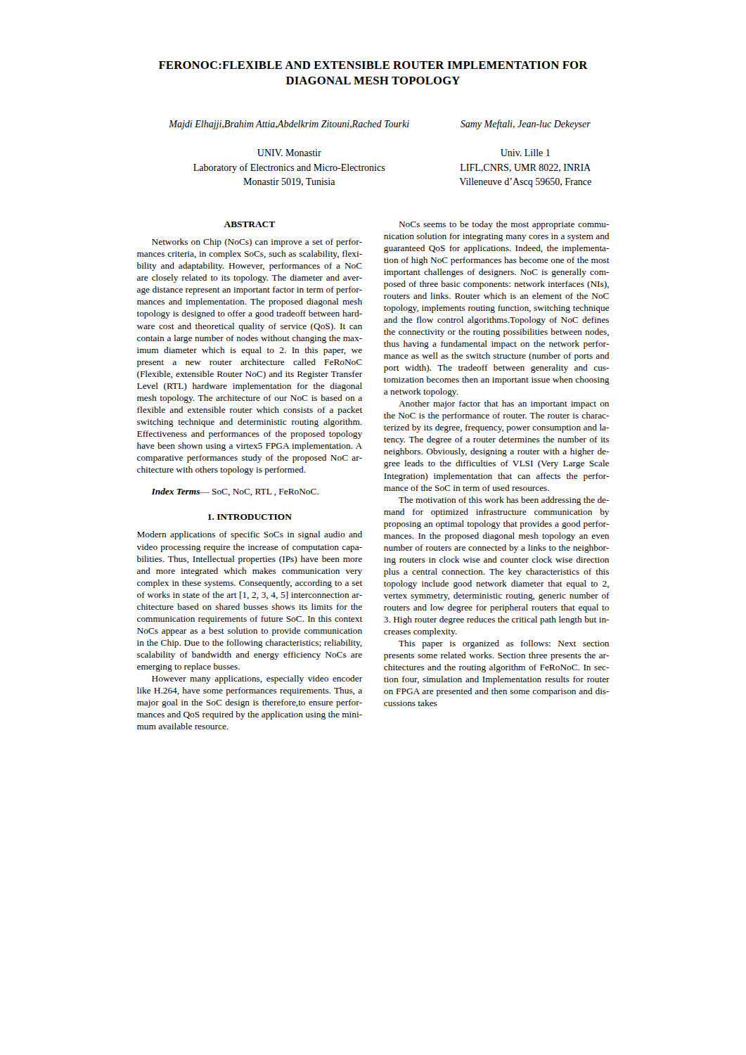FeRoNoC:Flexible and Extensible Router Implementation for Diagonal Mesh Topology
| Majdi Elhajji,Brahim Attia,Abdelkrim Zitouni,Rached Tourki | Samy Meftali, Jean-luc Dekeyser |
| UNIV. Monastir Laboratory of Electronics and Micro-Electronics Monastir 5019, Tunisia | Univ. Lille 1 LIFL,CNRS, UMR 8022, INRIA Villeneuve d’Ascq 59650, France |
ABSTRACT
Networks on Chip (NoCs) can improve a set of performances criteria, in complex SoCs, such as scalability, flexibility and adaptability. However, performances of a NoC are closely related to its topology. The diameter and average distance represent an important factor in term of performances and implementation. The proposed diagonal mesh topology is designed to offer a good tradeoff between hardware cost and theoretical quality of service (QoS). It can contain a large number of nodes without changing the maximum diameter which is equal to 2. In this paper, we present a new router architecture called FeRoNoC (Flexible, extensible Router NoC) and its Register Transfer Level (RTL) hardware implementation for the diagonal mesh topology. The architecture of our NoC is based on a flexible and extensible router which consists of a packet switching technique and deterministic routing algorithm. Effectiveness and performances of the proposed topology have been shown using a virtex5 FPGA implementation. A comparative performances study of the proposed NoC architecture with others topology is performed.
Index Terms— SoC, NoC, RTL , FeRoNoC.
1. INTRODUCTION
Modern applications of specific SoCs in signal audio and video processing require the increase of computation capabilities. Thus, Intellectual properties (IPs) have been more and more integrated which makes communication very complex in these systems. Consequently, according to a set of works in state of the art [1, 2, 3, 4, 5] interconnection architecture based on shared busses shows its limits for the communication requirements of future SoC. In this context NoCs appear as a best solution to provide communication in the Chip. Due to the following characteristics; reliability, scalability of bandwidth and energy efficiency NoCs are emerging to replace busses.
However many applications, especially video encoder like H.264, have some performances requirements. Thus, a major goal in the SoC design is therefore,to ensure performances and QoS required by the application using the minimum available resource.
NoCs seems to be today the most appropriate communication solution for integrating many cores in a system and guaranteed QoS for applications. Indeed, the implementation of high NoC performances has become one of the most important challenges of designers. NoC is generally composed of three basic components: network interfaces (NIs), routers and links. Router which is an element of the NoC topology, implements routing function, switching technique and the flow control algorithms.Topology of NoC defines the connectivity or the routing possibilities between nodes, thus having a fundamental impact on the network performance as well as the switch structure (number of ports and port width). The tradeoff between generality and customization becomes then an important issue when choosing a network topology.
Another major factor that has an important impact on the NoC is the performance of router. The router is characterized by its degree, frequency, power consumption and latency. The degree of a router determines the number of its neighbors. Obviously, designing a router with a higher degree leads to the difficulties of VLSI (Very Large Scale Integration) implementation that can affects the performance of the SoC in term of used resources.
The motivation of this work has been addressing the demand for optimized infrastructure communication by proposing an optimal topology that provides a good performances. In the proposed diagonal mesh topology an even number of routers are connected by a links to the neighboring routers in clock wise and counter clock wise direction plus a central connection. The key characteristics of this topology include good network diameter that equal to 2, vertex symmetry, deterministic routing, generic number of routers and low degree for peripheral routers that equal to 3. High router degree reduces the critical path length but increases complexity.
This paper is organized as follows: Next section presents some related works. Section three presents the architectures and the routing algorithm of FeRoNoC. In section four, simulation and Implementation results for router on FPGA are presented and then some comparison and discussions takes